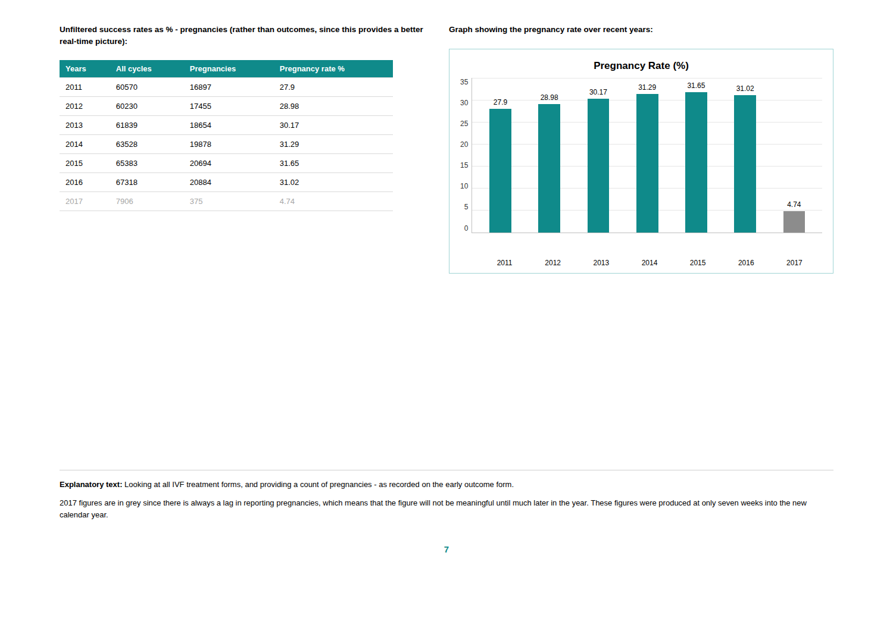Unfiltered success rates as % - pregnancies (rather than outcomes, since this provides a better real-time picture):
| Years | All cycles | Pregnancies | Pregnancy rate % |
| --- | --- | --- | --- |
| 2011 | 60570 | 16897 | 27.9 |
| 2012 | 60230 | 17455 | 28.98 |
| 2013 | 61839 | 18654 | 30.17 |
| 2014 | 63528 | 19878 | 31.29 |
| 2015 | 65383 | 20694 | 31.65 |
| 2016 | 67318 | 20884 | 31.02 |
| 2017 | 7906 | 375 | 4.74 |
Graph showing the pregnancy rate over recent years:
Pregnancy Rate (%)
35 30 25 20 15 10 5 0
27.9
28.98
30.17
31.29
31.65
31.02
4.74
2011 2012 2013 2014 2015 2016 2017
Explanatory text: Looking at all IVF treatment forms, and providing a count of pregnancies - as recorded on the early outcome form.
2017 figures are in grey since there is always a lag in reporting pregnancies, which means that the figure will not be meaningful until much later in the year. These figures were produced at only seven weeks into the new calendar year.
7